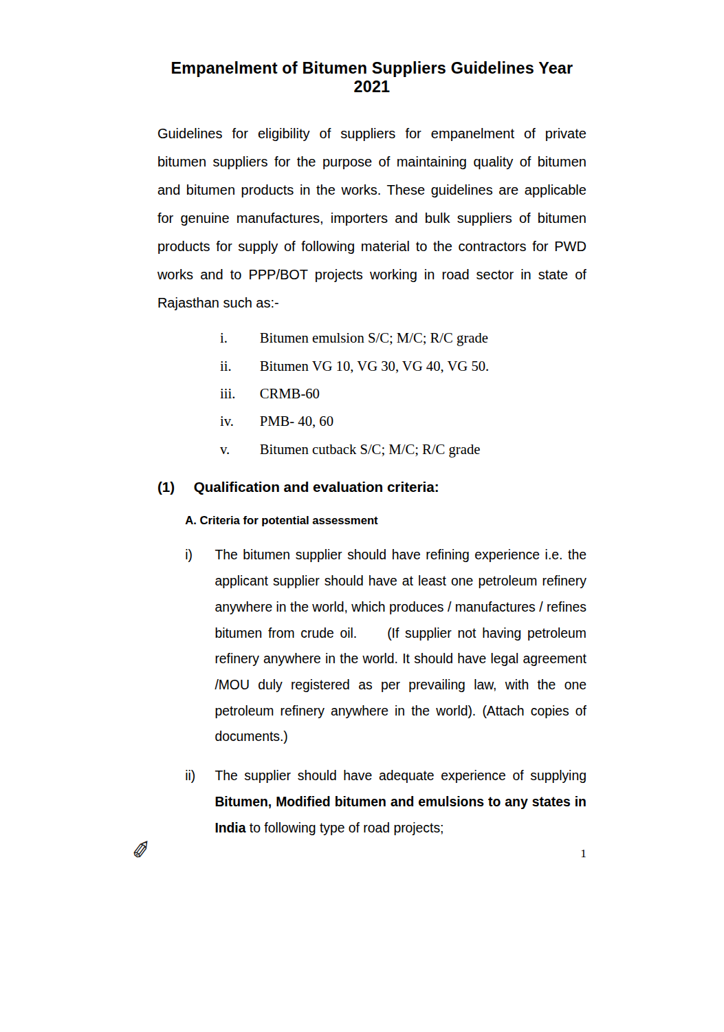Empanelment of Bitumen Suppliers Guidelines Year 2021
Guidelines for eligibility of suppliers for empanelment of private bitumen suppliers for the purpose of maintaining quality of bitumen and bitumen products in the works. These guidelines are applicable for genuine manufactures, importers and bulk suppliers of bitumen products for supply of following material to the contractors for PWD works and to PPP/BOT projects working in road sector in state of Rajasthan such as:-
i. Bitumen emulsion S/C; M/C; R/C grade
ii. Bitumen VG 10, VG 30, VG 40, VG 50.
iii. CRMB-60
iv. PMB- 40, 60
v. Bitumen cutback S/C; M/C; R/C grade
(1) Qualification and evaluation criteria:
A. Criteria for potential assessment
i) The bitumen supplier should have refining experience i.e. the applicant supplier should have at least one petroleum refinery anywhere in the world, which produces / manufactures / refines bitumen from crude oil. (If supplier not having petroleum refinery anywhere in the world. It should have legal agreement /MOU duly registered as per prevailing law, with the one petroleum refinery anywhere in the world). (Attach copies of documents.)
ii) The supplier should have adequate experience of supplying Bitumen, Modified bitumen and emulsions to any states in India to following type of road projects;
✐
1